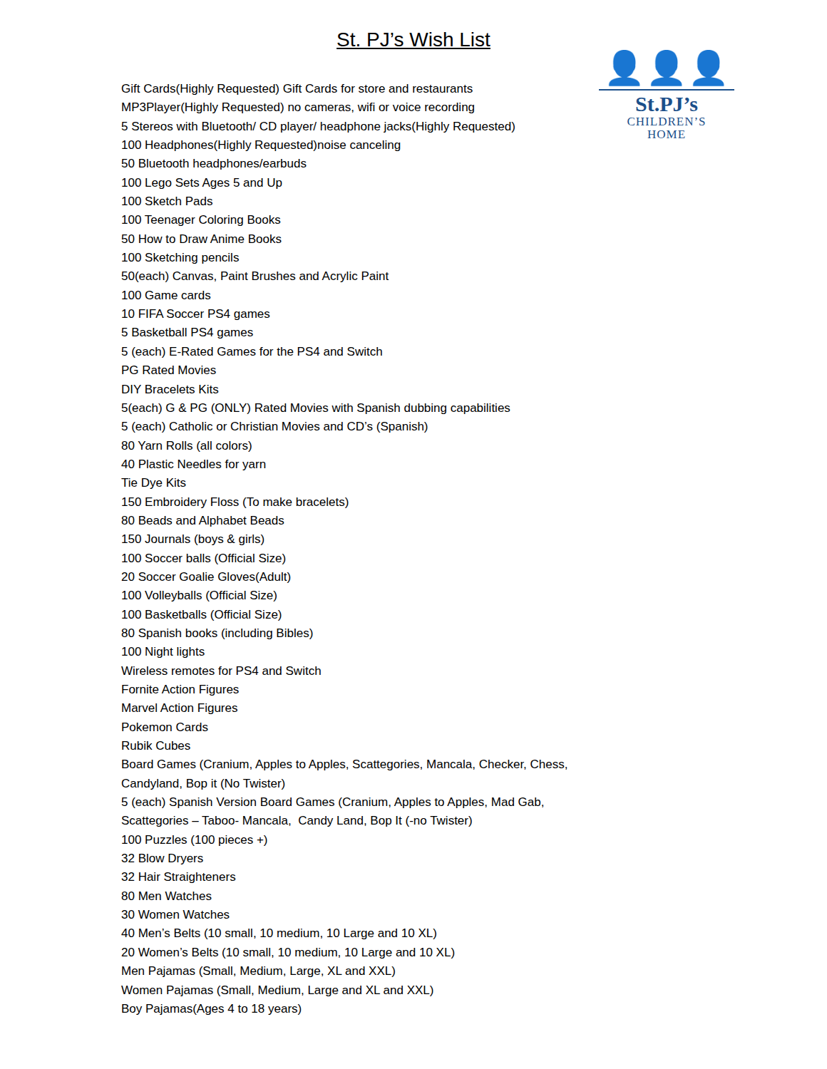St. PJ’s Wish List
👤👤👤
St.PJ’s
CHILDREN’S
HOME
Gift Cards(Highly Requested) Gift Cards for store and restaurants
MP3Player(Highly Requested) no cameras, wifi or voice recording
5 Stereos with Bluetooth/ CD player/ headphone jacks(Highly Requested)
100 Headphones(Highly Requested)noise canceling
50 Bluetooth headphones/earbuds
100 Lego Sets Ages 5 and Up
100 Sketch Pads
100 Teenager Coloring Books
50 How to Draw Anime Books
100 Sketching pencils
50(each) Canvas, Paint Brushes and Acrylic Paint
100 Game cards
10 FIFA Soccer PS4 games
5 Basketball PS4 games
5 (each) E-Rated Games for the PS4 and Switch
PG Rated Movies
DIY Bracelets Kits
5(each) G & PG (ONLY) Rated Movies with Spanish dubbing capabilities
5 (each) Catholic or Christian Movies and CD’s (Spanish)
80 Yarn Rolls (all colors)
40 Plastic Needles for yarn
Tie Dye Kits
150 Embroidery Floss (To make bracelets)
80 Beads and Alphabet Beads
150 Journals (boys & girls)
100 Soccer balls (Official Size)
20 Soccer Goalie Gloves(Adult)
100 Volleyballs (Official Size)
100 Basketballs (Official Size)
80 Spanish books (including Bibles)
100 Night lights
Wireless remotes for PS4 and Switch
Fornite Action Figures
Marvel Action Figures
Pokemon Cards
Rubik Cubes
Board Games (Cranium, Apples to Apples, Scattegories, Mancala, Checker, Chess, Candyland, Bop it (No Twister)
5 (each) Spanish Version Board Games (Cranium, Apples to Apples, Mad Gab, Scattegories – Taboo- Mancala, Candy Land, Bop It (-no Twister)
100 Puzzles (100 pieces +)
32 Blow Dryers
32 Hair Straighteners
80 Men Watches
30 Women Watches
40 Men’s Belts (10 small, 10 medium, 10 Large and 10 XL)
20 Women’s Belts (10 small, 10 medium, 10 Large and 10 XL)
Men Pajamas (Small, Medium, Large, XL and XXL)
Women Pajamas (Small, Medium, Large and XL and XXL)
Boy Pajamas(Ages 4 to 18 years)